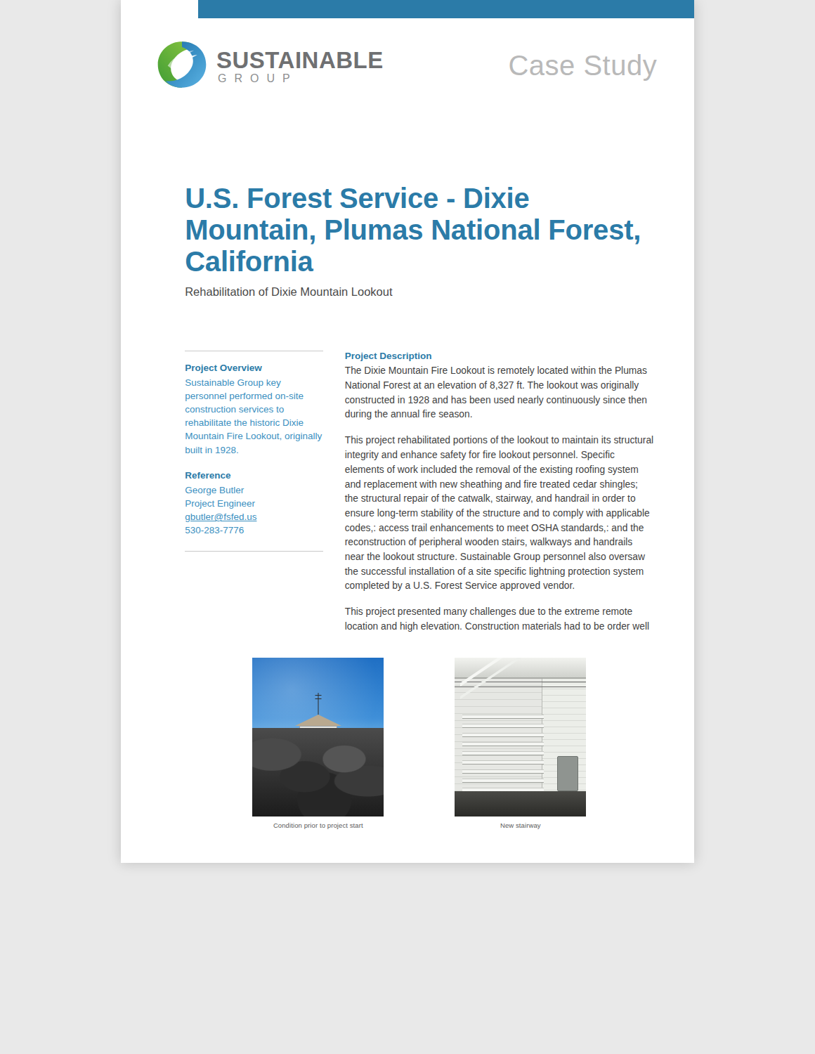SUSTAINABLE GROUP
Case Study
U.S. Forest Service - Dixie Mountain, Plumas National Forest, California
Rehabilitation of Dixie Mountain Lookout
Project Overview
Sustainable Group key personnel performed on-site construction services to rehabilitate the historic Dixie Mountain Fire Lookout, originally built in 1928.
Reference
George Butler
Project Engineer
gbutler@fsfed.us
530-283-7776
Project Description
The Dixie Mountain Fire Lookout is remotely located within the Plumas National Forest at an elevation of 8,327 ft. The lookout was originally constructed in 1928 and has been used nearly continuously since then during the annual fire season.
This project rehabilitated portions of the lookout to maintain its structural integrity and enhance safety for fire lookout personnel. Specific elements of work included the removal of the existing roofing system and replacement with new sheathing and fire treated cedar shingles; the structural repair of the catwalk, stairway, and handrail in order to ensure long-term stability of the structure and to comply with applicable codes,: access trail enhancements to meet OSHA standards,: and the reconstruction of peripheral wooden stairs, walkways and handrails near the lookout structure. Sustainable Group personnel also oversaw the successful installation of a site specific lightning protection system completed by a U.S. Forest Service approved vendor.
This project presented many challenges due to the extreme remote location and high elevation. Construction materials had to be order well
Condition prior to project start
New stairway